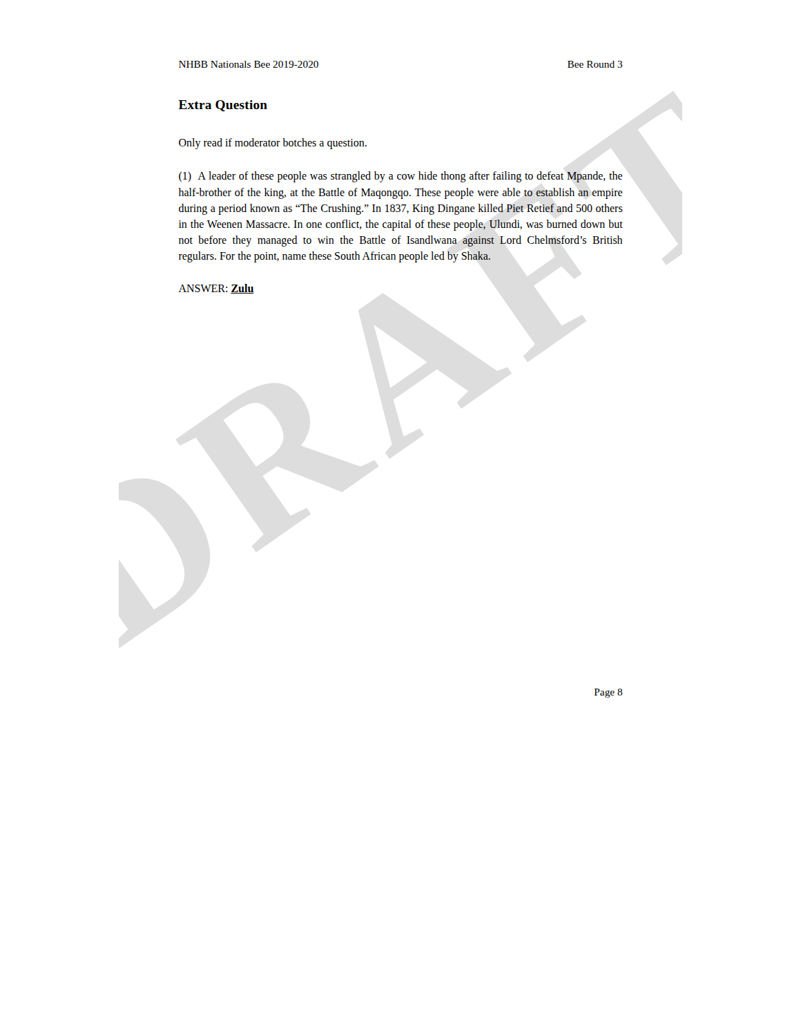DRAFT
NHBB Nationals Bee 2019-2020
Bee Round 3
Extra Question
Only read if moderator botches a question.
(1) A leader of these people was strangled by a cow hide thong after failing to defeat Mpande, the half-brother of the king, at the Battle of Maqongqo. These people were able to establish an empire during a period known as “The Crushing.” In 1837, King Dingane killed Piet Retief and 500 others in the Weenen Massacre. In one conflict, the capital of these people, Ulundi, was burned down but not before they managed to win the Battle of Isandlwana against Lord Chelmsford’s British regulars. For the point, name these South African people led by Shaka.
ANSWER: Zulu
Page 8